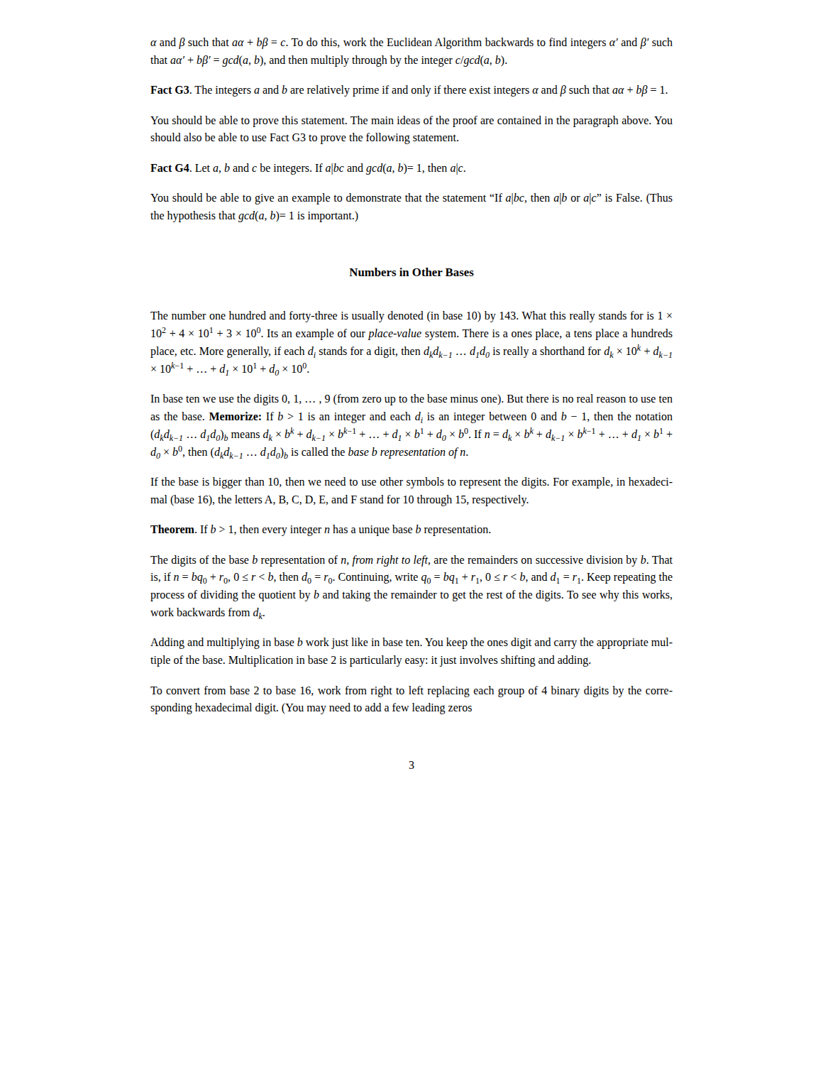α and β such that aα + bβ = c. To do this, work the Euclidean Algorithm backwards to find integers α′ and β′ such that aα′ + bβ′ = gcd(a, b), and then multiply through by the integer c/gcd(a, b).
Fact G3. The integers a and b are relatively prime if and only if there exist integers α and β such that aα + bβ = 1.
You should be able to prove this statement. The main ideas of the proof are contained in the paragraph above. You should also be able to use Fact G3 to prove the following statement.
Fact G4. Let a, b and c be integers. If a|bc and gcd(a, b)= 1, then a|c.
You should be able to give an example to demonstrate that the statement “If a|bc, then a|b or a|c” is False. (Thus the hypothesis that gcd(a, b)= 1 is important.)
Numbers in Other Bases
The number one hundred and forty-three is usually denoted (in base 10) by 143. What this really stands for is 1 × 102 + 4 × 101 + 3 × 100. Its an example of our place-value system. There is a ones place, a tens place a hundreds place, etc. More generally, if each di stands for a digit, then dkdk−1 … d1d0 is really a shorthand for dk × 10k + dk−1 × 10k−1 + … + d1 × 101 + d0 × 100.
In base ten we use the digits 0, 1, … , 9 (from zero up to the base minus one). But there is no real reason to use ten as the base. Memorize: If b > 1 is an integer and each di is an integer between 0 and b − 1, then the notation (dkdk−1 … d1d0)b means dk × bk + dk−1 × bk−1 + … + d1 × b1 + d0 × b0. If n = dk × bk + dk−1 × bk−1 + … + d1 × b1 + d0 × b0, then (dkdk−1 … d1d0)b is called the base b representation of n.
If the base is bigger than 10, then we need to use other symbols to represent the digits. For example, in hexadecimal (base 16), the letters A, B, C, D, E, and F stand for 10 through 15, respectively.
Theorem. If b > 1, then every integer n has a unique base b representation.
The digits of the base b representation of n, from right to left, are the remainders on successive division by b. That is, if n = bq0 + r0, 0 ≤ r < b, then d0 = r0. Continuing, write q0 = bq1 + r1, 0 ≤ r < b, and d1 = r1. Keep repeating the process of dividing the quotient by b and taking the remainder to get the rest of the digits. To see why this works, work backwards from dk.
Adding and multiplying in base b work just like in base ten. You keep the ones digit and carry the appropriate multiple of the base. Multiplication in base 2 is particularly easy: it just involves shifting and adding.
To convert from base 2 to base 16, work from right to left replacing each group of 4 binary digits by the corresponding hexadecimal digit. (You may need to add a few leading zeros
3